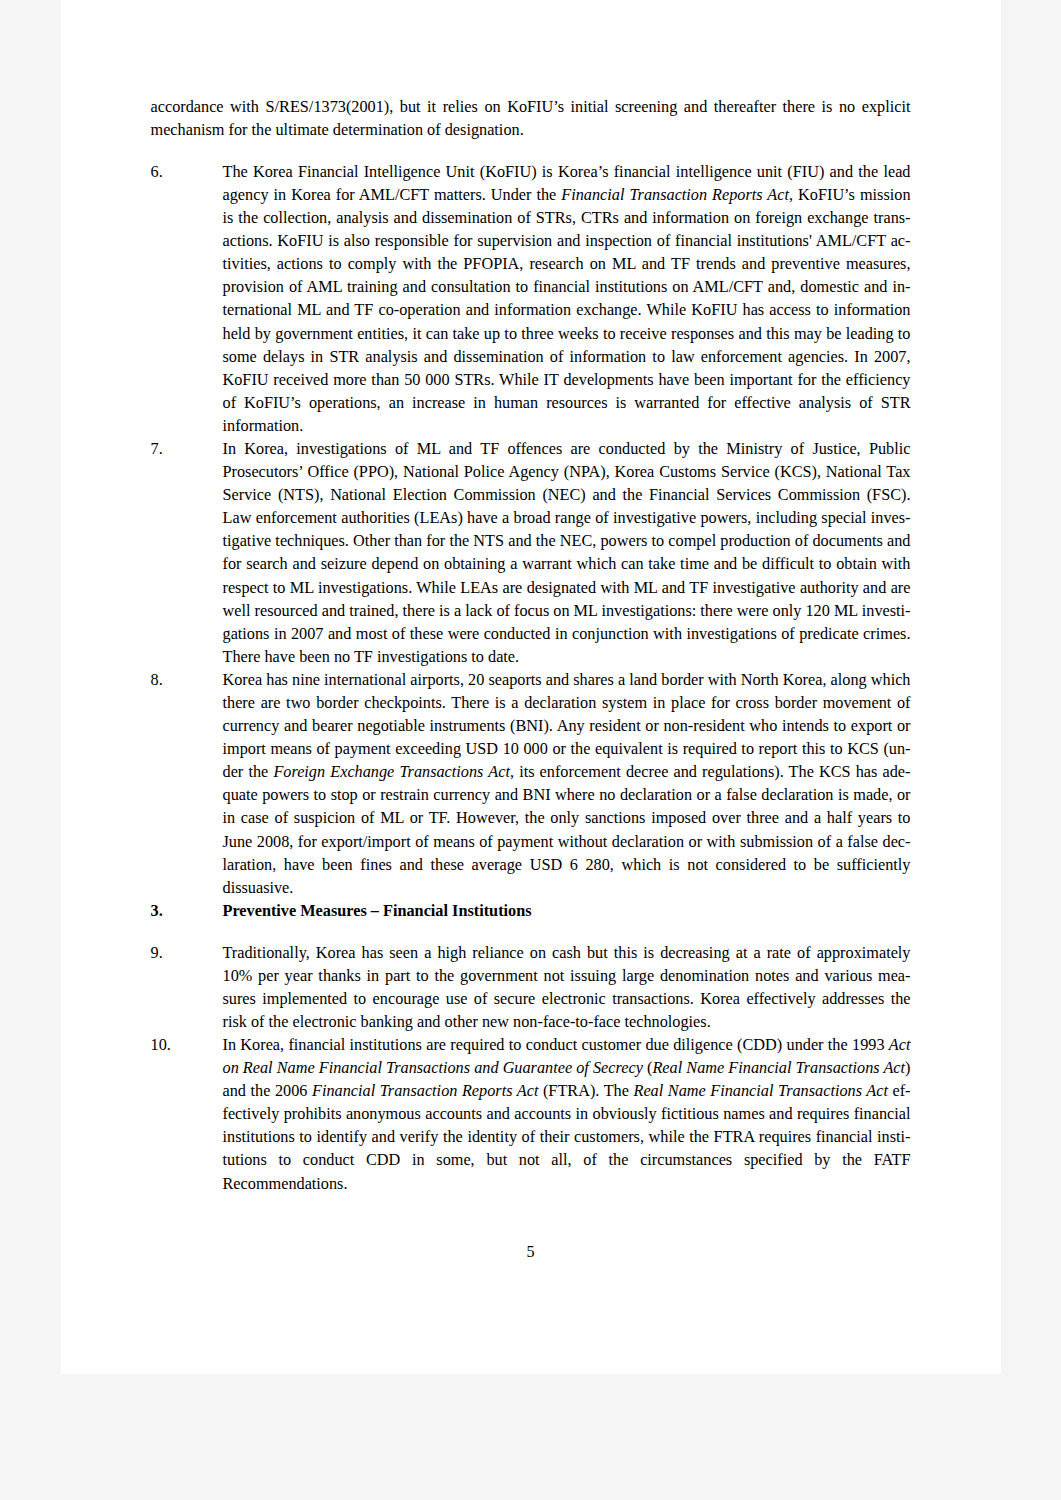accordance with S/RES/1373(2001), but it relies on KoFIU’s initial screening and thereafter there is no explicit mechanism for the ultimate determination of designation.
6.
The Korea Financial Intelligence Unit (KoFIU) is Korea’s financial intelligence unit (FIU) and the lead agency in Korea for AML/CFT matters. Under the Financial Transaction Reports Act, KoFIU’s mission is the collection, analysis and dissemination of STRs, CTRs and information on foreign exchange transactions. KoFIU is also responsible for supervision and inspection of financial institutions' AML/CFT activities, actions to comply with the PFOPIA, research on ML and TF trends and preventive measures, provision of AML training and consultation to financial institutions on AML/CFT and, domestic and international ML and TF co-operation and information exchange. While KoFIU has access to information held by government entities, it can take up to three weeks to receive responses and this may be leading to some delays in STR analysis and dissemination of information to law enforcement agencies. In 2007, KoFIU received more than 50 000 STRs. While IT developments have been important for the efficiency of KoFIU’s operations, an increase in human resources is warranted for effective analysis of STR information.
7.
In Korea, investigations of ML and TF offences are conducted by the Ministry of Justice, Public Prosecutors’ Office (PPO), National Police Agency (NPA), Korea Customs Service (KCS), National Tax Service (NTS), National Election Commission (NEC) and the Financial Services Commission (FSC). Law enforcement authorities (LEAs) have a broad range of investigative powers, including special investigative techniques. Other than for the NTS and the NEC, powers to compel production of documents and for search and seizure depend on obtaining a warrant which can take time and be difficult to obtain with respect to ML investigations. While LEAs are designated with ML and TF investigative authority and are well resourced and trained, there is a lack of focus on ML investigations: there were only 120 ML investigations in 2007 and most of these were conducted in conjunction with investigations of predicate crimes. There have been no TF investigations to date.
8.
Korea has nine international airports, 20 seaports and shares a land border with North Korea, along which there are two border checkpoints. There is a declaration system in place for cross border movement of currency and bearer negotiable instruments (BNI). Any resident or non-resident who intends to export or import means of payment exceeding USD 10 000 or the equivalent is required to report this to KCS (under the Foreign Exchange Transactions Act, its enforcement decree and regulations). The KCS has adequate powers to stop or restrain currency and BNI where no declaration or a false declaration is made, or in case of suspicion of ML or TF. However, the only sanctions imposed over three and a half years to June 2008, for export/import of means of payment without declaration or with submission of a false declaration, have been fines and these average USD 6 280, which is not considered to be sufficiently dissuasive.
3. Preventive Measures – Financial Institutions
9.
Traditionally, Korea has seen a high reliance on cash but this is decreasing at a rate of approximately 10% per year thanks in part to the government not issuing large denomination notes and various measures implemented to encourage use of secure electronic transactions. Korea effectively addresses the risk of the electronic banking and other new non-face-to-face technologies.
10.
In Korea, financial institutions are required to conduct customer due diligence (CDD) under the 1993 Act on Real Name Financial Transactions and Guarantee of Secrecy (Real Name Financial Transactions Act) and the 2006 Financial Transaction Reports Act (FTRA). The Real Name Financial Transactions Act effectively prohibits anonymous accounts and accounts in obviously fictitious names and requires financial institutions to identify and verify the identity of their customers, while the FTRA requires financial institutions to conduct CDD in some, but not all, of the circumstances specified by the FATF Recommendations.
5